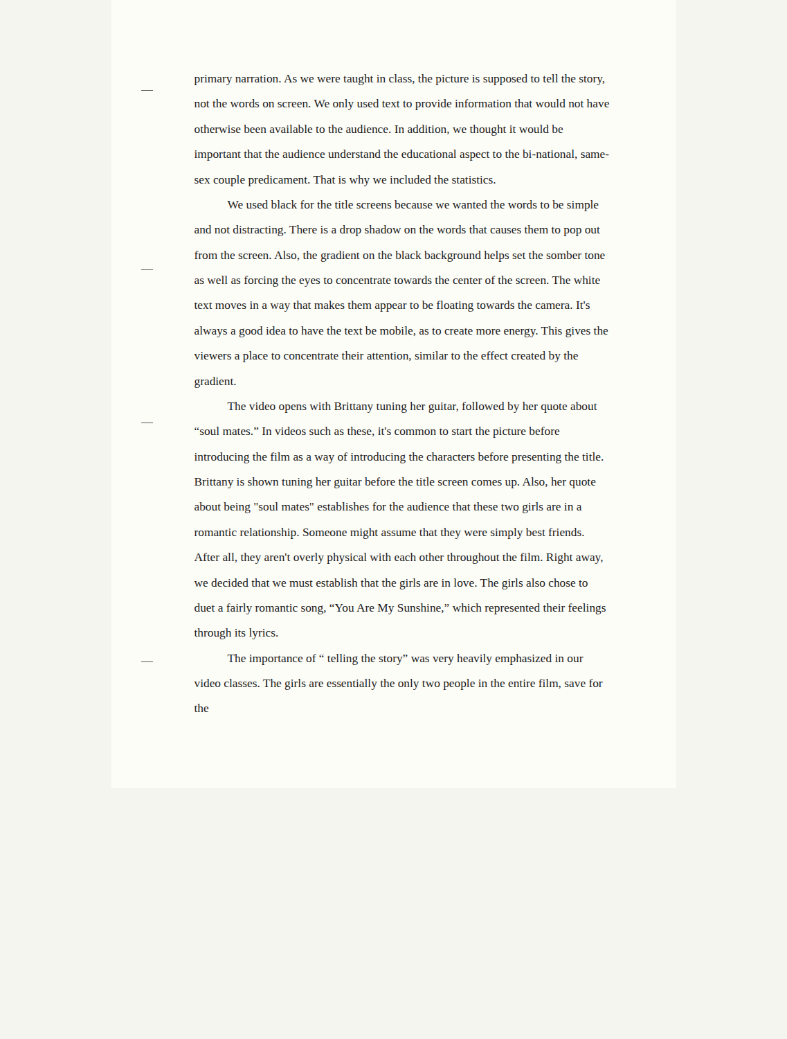primary narration. As we were taught in class, the picture is supposed to tell the story, not the words on screen. We only used text to provide information that would not have otherwise been available to the audience. In addition, we thought it would be important that the audience understand the educational aspect to the bi-national, same-sex couple predicament. That is why we included the statistics.
We used black for the title screens because we wanted the words to be simple and not distracting. There is a drop shadow on the words that causes them to pop out from the screen. Also, the gradient on the black background helps set the somber tone as well as forcing the eyes to concentrate towards the center of the screen. The white text moves in a way that makes them appear to be floating towards the camera. It's always a good idea to have the text be mobile, as to create more energy. This gives the viewers a place to concentrate their attention, similar to the effect created by the gradient.
The video opens with Brittany tuning her guitar, followed by her quote about “soul mates.” In videos such as these, it's common to start the picture before introducing the film as a way of introducing the characters before presenting the title. Brittany is shown tuning her guitar before the title screen comes up. Also, her quote about being "soul mates" establishes for the audience that these two girls are in a romantic relationship. Someone might assume that they were simply best friends. After all, they aren't overly physical with each other throughout the film. Right away, we decided that we must establish that the girls are in love. The girls also chose to duet a fairly romantic song, “You Are My Sunshine,” which represented their feelings through its lyrics.
The importance of “ telling the story” was very heavily emphasized in our video classes. The girls are essentially the only two people in the entire film, save for the